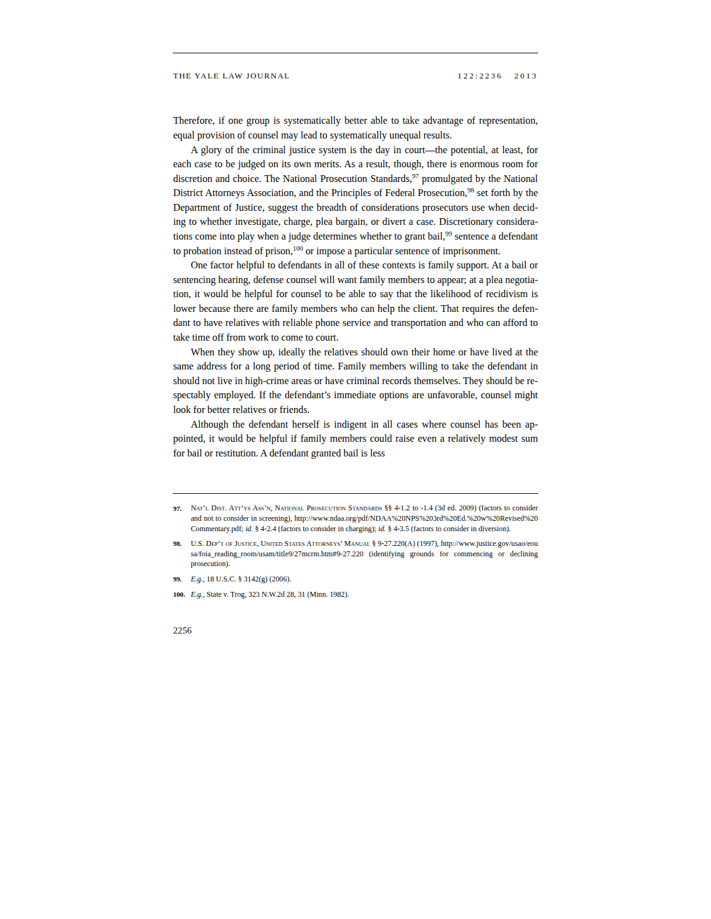The Yale Law Journal 122:2236 2013
Therefore, if one group is systematically better able to take advantage of representation, equal provision of counsel may lead to systematically unequal results.
A glory of the criminal justice system is the day in court—the potential, at least, for each case to be judged on its own merits. As a result, though, there is enormous room for discretion and choice. The National Prosecution Standards,97 promulgated by the National District Attorneys Association, and the Principles of Federal Prosecution,98 set forth by the Department of Justice, suggest the breadth of considerations prosecutors use when deciding to whether investigate, charge, plea bargain, or divert a case. Discretionary considerations come into play when a judge determines whether to grant bail,99 sentence a defendant to probation instead of prison,100 or impose a particular sentence of imprisonment.
One factor helpful to defendants in all of these contexts is family support. At a bail or sentencing hearing, defense counsel will want family members to appear; at a plea negotiation, it would be helpful for counsel to be able to say that the likelihood of recidivism is lower because there are family members who can help the client. That requires the defendant to have relatives with reliable phone service and transportation and who can afford to take time off from work to come to court.
When they show up, ideally the relatives should own their home or have lived at the same address for a long period of time. Family members willing to take the defendant in should not live in high-crime areas or have criminal records themselves. They should be respectably employed. If the defendant’s immediate options are unfavorable, counsel might look for better relatives or friends.
Although the defendant herself is indigent in all cases where counsel has been appointed, it would be helpful if family members could raise even a relatively modest sum for bail or restitution. A defendant granted bail is less
97. Nat’l Dist. Att’ys Ass’n, National Prosecution Standards §§ 4-1.2 to -1.4 (3d ed. 2009) (factors to consider and not to consider in screening), http://www.ndaa.org/pdf/NDAA%20NPS%203rd%20Ed.%20w%20Revised%20Commentary.pdf; id. § 4-2.4 (factors to consider in charging); id. § 4-3.5 (factors to consider in diversion).
98. U.S. Dep’t of Justice, United States Attorneys’ Manual § 9-27.220(A) (1997), http://www.justice.gov/usao/eousa/foia_reading_room/usam/title9/27mcrm.htm#9-27.220 (identifying grounds for commencing or declining prosecution).
99. E.g., 18 U.S.C. § 3142(g) (2006).
100. E.g., State v. Trog, 323 N.W.2d 28, 31 (Minn. 1982).
2256